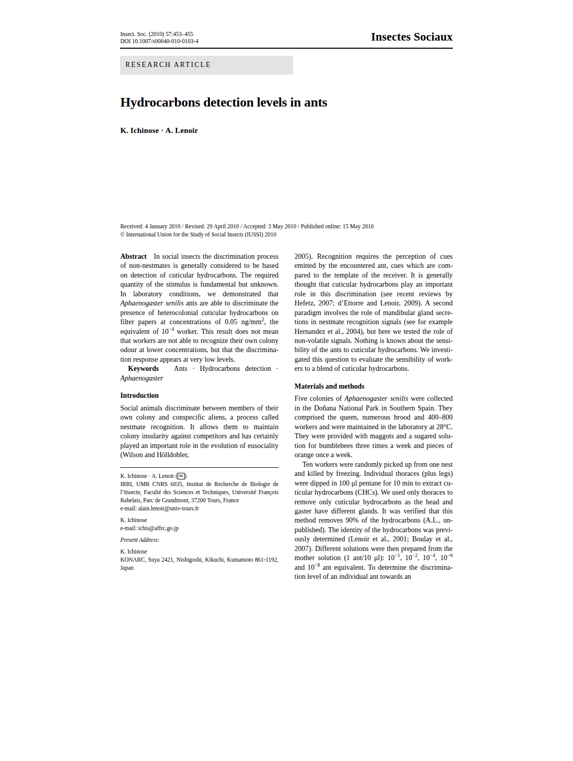Insect. Soc. (2010) 57:453–455 DOI 10.1007/s00040-010-0103-4
Insectes Sociaux
RESEARCH ARTICLE
Hydrocarbons detection levels in ants
K. Ichinose · A. Lenoir
Received: 4 January 2010 / Revised: 29 April 2010 / Accepted: 3 May 2010 / Published online: 15 May 2010
© International Union for the Study of Social Insects (IUSSI) 2010
Abstract In social insects the discrimination process of non-nestmates is generally considered to be based on detection of cuticular hydrocarbons. The required quantity of the stimulus is fundamental but unknown. In laboratory conditions, we demonstrated that Aphaenogaster senilis ants are able to discriminate the presence of heterocolonial cuticular hydrocarbons on filter papers at concentrations of 0.05 ng/mm2, the equivalent of 10−4 worker. This result does not mean that workers are not able to recognize their own colony odour at lower concentrations, but that the discrimination response appears at very low levels.
Keywords Ants · Hydrocarbons detection · Aphaenogaster
Introduction
Social animals discriminate between members of their own colony and conspecific aliens, a process called nestmate recognition. It allows them to maintain colony insularity against competitors and has certainly played an important role in the evolution of eusociality (Wilson and Hölldobler,
K. Ichinose · A. Lenoir (✉)
IRBI, UMR CNRS 6035, Institut de Recherche de Biologie de l’Insecte, Faculté des Sciences et Techniques, Université François Rabelais, Parc de Grandmont, 37200 Tours, France
e-mail: alain.lenoir@univ-tours.fr
K. Ichinose
e-mail: ichis@affrc.go.jp
Present Address:
K. Ichinose
KONARC, Suya 2421, Nishigoshi, Kikuchi, Kumamoto 861-1192, Japan
2005). Recognition requires the perception of cues emitted by the encountered ant, cues which are compared to the template of the receiver. It is generally thought that cuticular hydrocarbons play an important role in this discrimination (see recent reviews by Hefetz, 2007; d’Ettorre and Lenoir, 2009). A second paradigm involves the role of mandibular gland secretions in nestmate recognition signals (see for example Hernandez et al., 2004), but here we tested the role of non-volatile signals. Nothing is known about the sensibility of the ants to cuticular hydrocarbons. We investigated this question to evaluate the sensibility of workers to a blend of cuticular hydrocarbons.
Materials and methods
Five colonies of Aphaenogaster senilis were collected in the Doñana National Park in Southern Spain. They comprised the queen, numerous brood and 400–800 workers and were maintained in the laboratory at 28°C. They were provided with maggots and a sugared solution for bumblebees three times a week and pieces of orange once a week.
Ten workers were randomly picked up from one nest and killed by freezing. Individual thoraces (plus legs) were dipped in 100 μl pentane for 10 min to extract cuticular hydrocarbons (CHCs). We used only thoraces to remove only cuticular hydrocarbons as the head and gaster have different glands. It was verified that this method removes 90% of the hydrocarbons (A.L., unpublished). The identity of the hydrocarbons was previously determined (Lenoir et al., 2001; Boulay et al., 2007). Different solutions were then prepared from the mother solution (1 ant/10 μl): 10−1, 10−2, 10−4, 10−6 and 10−8 ant equivalent. To determine the discrimination level of an individual ant towards an